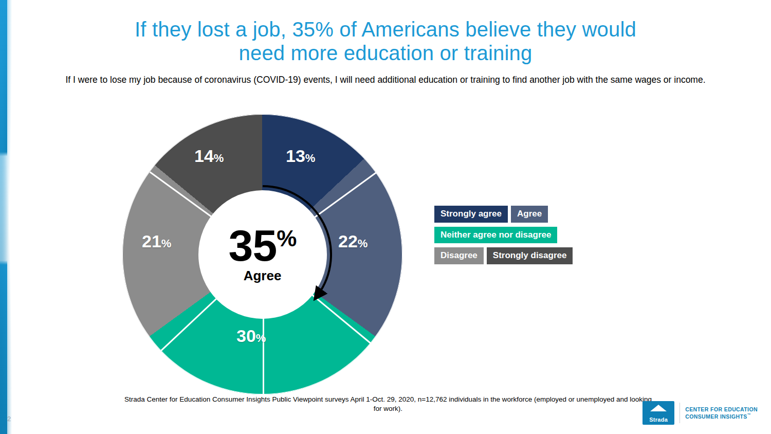If they lost a job, 35% of Americans believe they would
need more education or training
If I were to lose my job because of coronavirus (COVID-19) events, I will need additional education or training to find another job with the same wages or income.
35%
Agree
13%
22%
30%
21%
14%
Strongly agree
Agree
Neither agree nor disagree
Disagree
Strongly disagree
Strada Center for Education Consumer Insights Public Viewpoint surveys April 1-Oct. 29, 2020, n=12,762 individuals in the workforce (employed or unemployed and looking for work).
2
Strada
CENTER FOR EDUCATION
CONSUMER INSIGHTS™